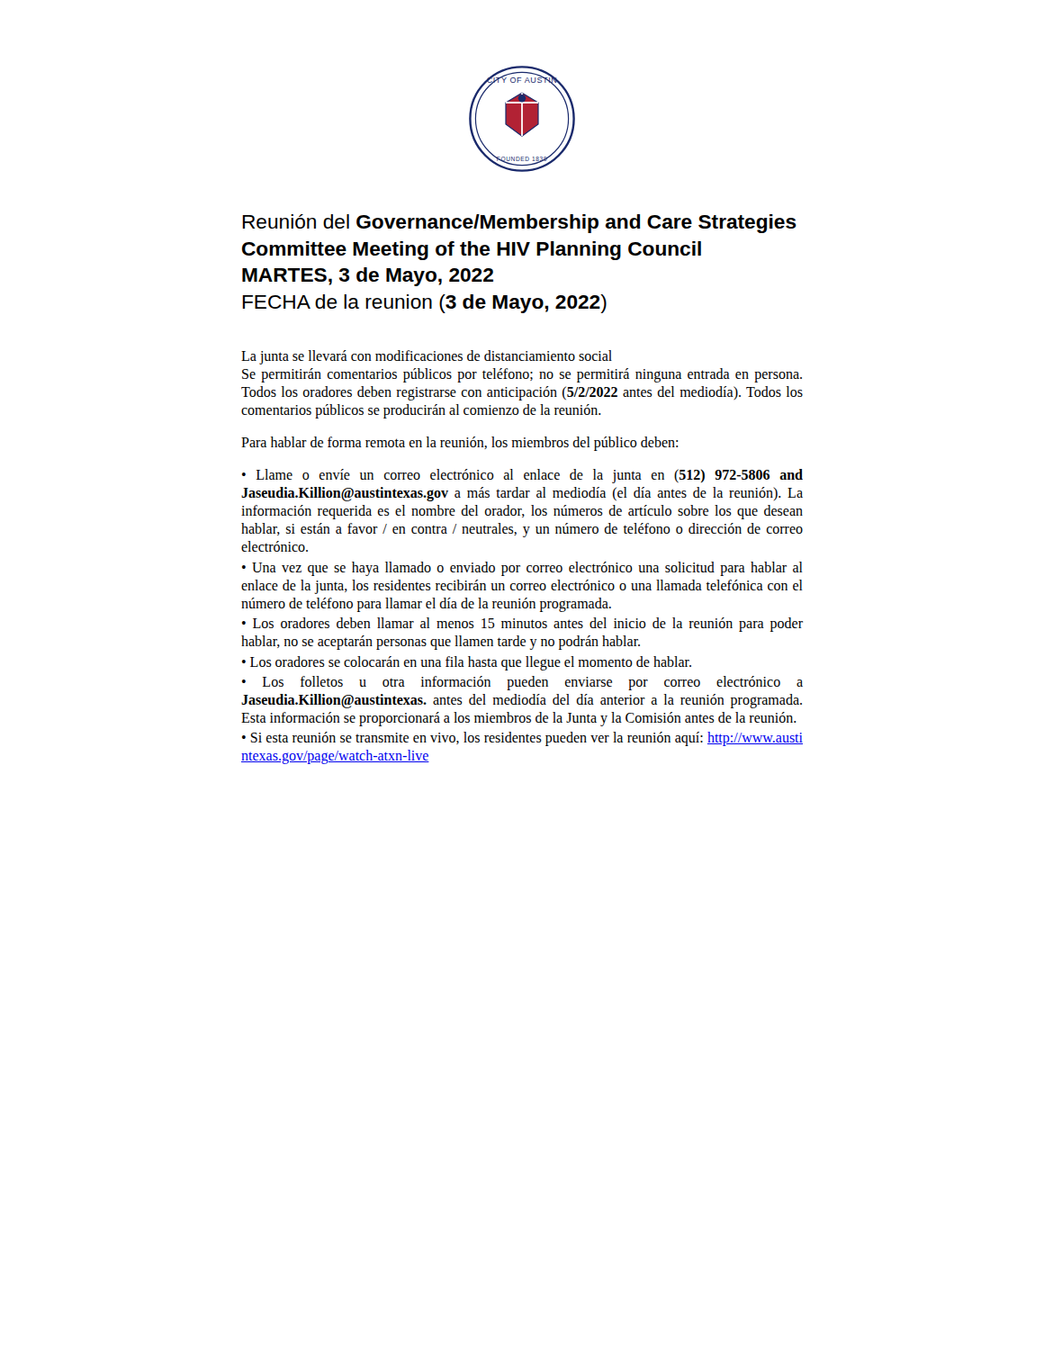Reunión del Governance/Membership and Care Strategies Committee Meeting of the HIV Planning Council
MARTES, 3 de Mayo, 2022
FECHA de la reunion (3 de Mayo, 2022)
La junta se llevará con modificaciones de distanciamiento social
Se permitirán comentarios públicos por teléfono; no se permitirá ninguna entrada en persona. Todos los oradores deben registrarse con anticipación (5/2/2022 antes del mediodía). Todos los comentarios públicos se producirán al comienzo de la reunión.
Para hablar de forma remota en la reunión, los miembros del público deben:
• Llame o envíe un correo electrónico al enlace de la junta en (512) 972-5806 and Jaseudia.Killion@austintexas.gov a más tardar al mediodía (el día antes de la reunión). La información requerida es el nombre del orador, los números de artículo sobre los que desean hablar, si están a favor / en contra / neutrales, y un número de teléfono o dirección de correo electrónico.
• Una vez que se haya llamado o enviado por correo electrónico una solicitud para hablar al enlace de la junta, los residentes recibirán un correo electrónico o una llamada telefónica con el número de teléfono para llamar el día de la reunión programada.
• Los oradores deben llamar al menos 15 minutos antes del inicio de la reunión para poder hablar, no se aceptarán personas que llamen tarde y no podrán hablar.
• Los oradores se colocarán en una fila hasta que llegue el momento de hablar.
• Los folletos u otra información pueden enviarse por correo electrónico a Jaseudia.Killion@austintexas. antes del mediodía del día anterior a la reunión programada. Esta información se proporcionará a los miembros de la Junta y la Comisión antes de la reunión.
• Si esta reunión se transmite en vivo, los residentes pueden ver la reunión aquí: http://www.austintexas.gov/page/watch-atxn-live